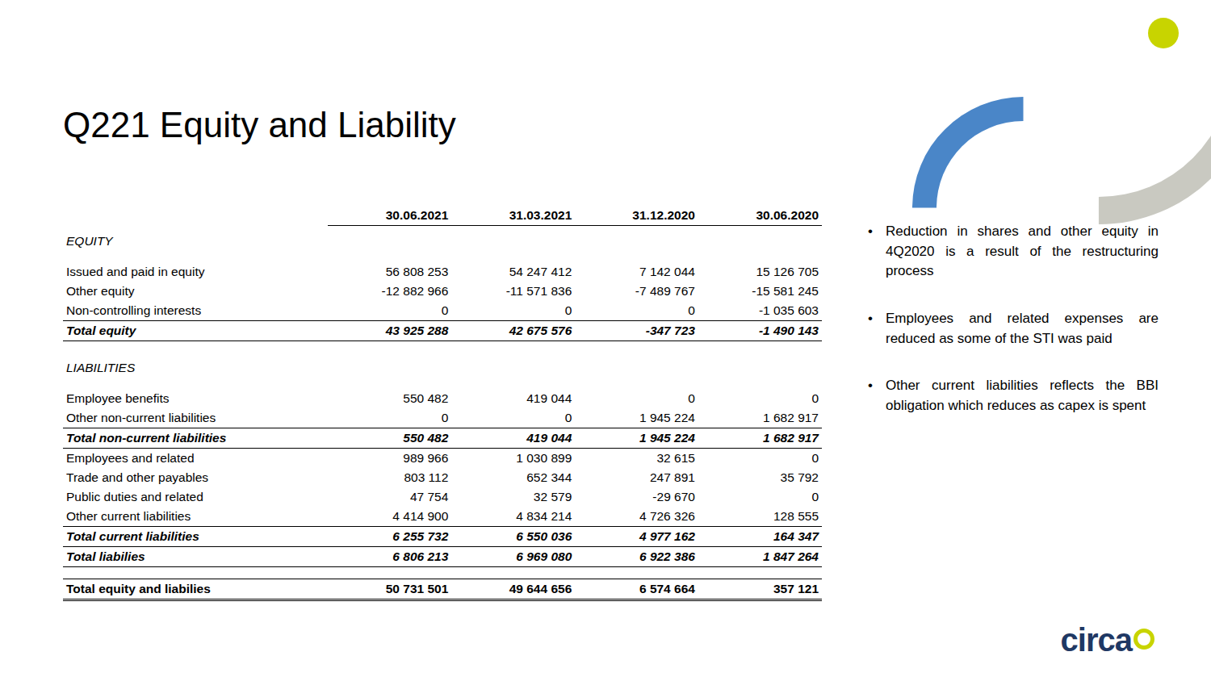Q221 Equity and Liability
| | 30.06.2021 | 31.03.2021 | 31.12.2020 | 30.06.2020 |
| --- | --- | --- | --- | --- |
| EQUITY | | | | |
| Issued and paid in equity | 56 808 253 | 54 247 412 | 7 142 044 | 15 126 705 |
| Other equity | -12 882 966 | -11 571 836 | -7 489 767 | -15 581 245 |
| Non-controlling interests | 0 | 0 | 0 | -1 035 603 |
| Total equity | 43 925 288 | 42 675 576 | -347 723 | -1 490 143 |
| LIABILITIES | | | | |
| Employee benefits | 550 482 | 419 044 | 0 | 0 |
| Other non-current liabilities | 0 | 0 | 1 945 224 | 1 682 917 |
| Total non-current liabilities | 550 482 | 419 044 | 1 945 224 | 1 682 917 |
| Employees and related | 989 966 | 1 030 899 | 32 615 | 0 |
| Trade and other payables | 803 112 | 652 344 | 247 891 | 35 792 |
| Public duties and related | 47 754 | 32 579 | -29 670 | 0 |
| Other current liabilities | 4 414 900 | 4 834 214 | 4 726 326 | 128 555 |
| Total current liabilities | 6 255 732 | 6 550 036 | 4 977 162 | 164 347 |
| Total liabilies | 6 806 213 | 6 969 080 | 6 922 386 | 1 847 264 |
| Total equity and liabilies | 50 731 501 | 49 644 656 | 6 574 664 | 357 121 |
Reduction in shares and other equity in 4Q2020 is a result of the restructuring process
Employees and related expenses are reduced as some of the STI was paid
Other current liabilities reflects the BBI obligation which reduces as capex is spent
circa